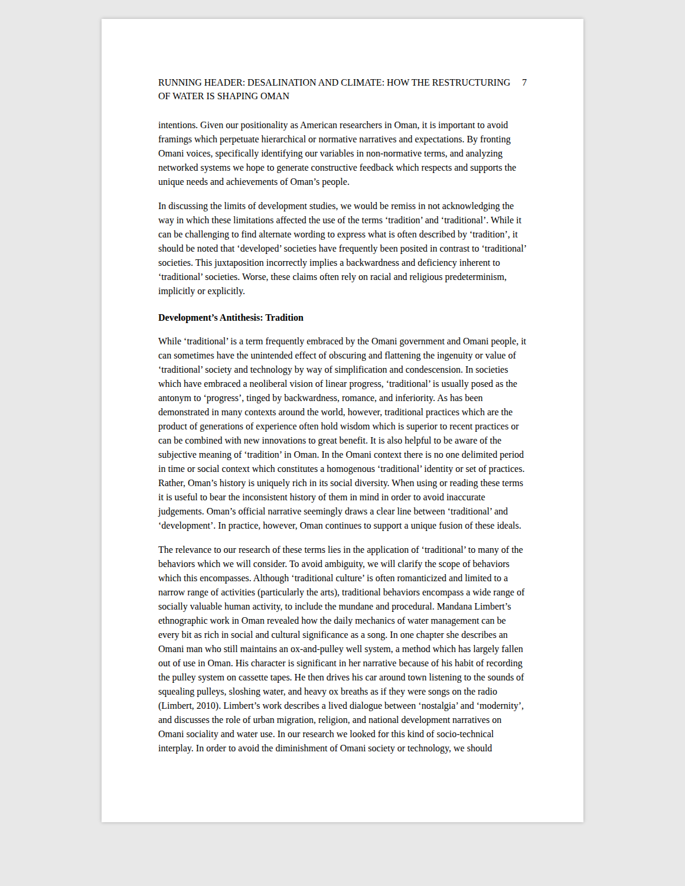Running Header: Desalination and Climate: How the Restructuring of Water is Shaping Oman
7
intentions. Given our positionality as American researchers in Oman, it is important to avoid framings which perpetuate hierarchical or normative narratives and expectations. By fronting Omani voices, specifically identifying our variables in non-normative terms, and analyzing networked systems we hope to generate constructive feedback which respects and supports the unique needs and achievements of Oman’s people.
In discussing the limits of development studies, we would be remiss in not acknowledging the way in which these limitations affected the use of the terms ‘tradition’ and ‘traditional’. While it can be challenging to find alternate wording to express what is often described by ‘tradition’, it should be noted that ‘developed’ societies have frequently been posited in contrast to ‘traditional’ societies. This juxtaposition incorrectly implies a backwardness and deficiency inherent to ‘traditional’ societies. Worse, these claims often rely on racial and religious predeterminism, implicitly or explicitly.
Development’s Antithesis: Tradition
While ‘traditional’ is a term frequently embraced by the Omani government and Omani people, it can sometimes have the unintended effect of obscuring and flattening the ingenuity or value of ‘traditional’ society and technology by way of simplification and condescension. In societies which have embraced a neoliberal vision of linear progress, ‘traditional’ is usually posed as the antonym to ‘progress’, tinged by backwardness, romance, and inferiority. As has been demonstrated in many contexts around the world, however, traditional practices which are the product of generations of experience often hold wisdom which is superior to recent practices or can be combined with new innovations to great benefit. It is also helpful to be aware of the subjective meaning of ‘tradition’ in Oman. In the Omani context there is no one delimited period in time or social context which constitutes a homogenous ‘traditional’ identity or set of practices. Rather, Oman’s history is uniquely rich in its social diversity. When using or reading these terms it is useful to bear the inconsistent history of them in mind in order to avoid inaccurate judgements. Oman’s official narrative seemingly draws a clear line between ‘traditional’ and ‘development’. In practice, however, Oman continues to support a unique fusion of these ideals.
The relevance to our research of these terms lies in the application of ‘traditional’ to many of the behaviors which we will consider. To avoid ambiguity, we will clarify the scope of behaviors which this encompasses. Although ‘traditional culture’ is often romanticized and limited to a narrow range of activities (particularly the arts), traditional behaviors encompass a wide range of socially valuable human activity, to include the mundane and procedural. Mandana Limbert’s ethnographic work in Oman revealed how the daily mechanics of water management can be every bit as rich in social and cultural significance as a song. In one chapter she describes an Omani man who still maintains an ox-and-pulley well system, a method which has largely fallen out of use in Oman. His character is significant in her narrative because of his habit of recording the pulley system on cassette tapes. He then drives his car around town listening to the sounds of squealing pulleys, sloshing water, and heavy ox breaths as if they were songs on the radio (Limbert, 2010). Limbert’s work describes a lived dialogue between ‘nostalgia’ and ‘modernity’, and discusses the role of urban migration, religion, and national development narratives on Omani sociality and water use. In our research we looked for this kind of socio-technical interplay. In order to avoid the diminishment of Omani society or technology, we should